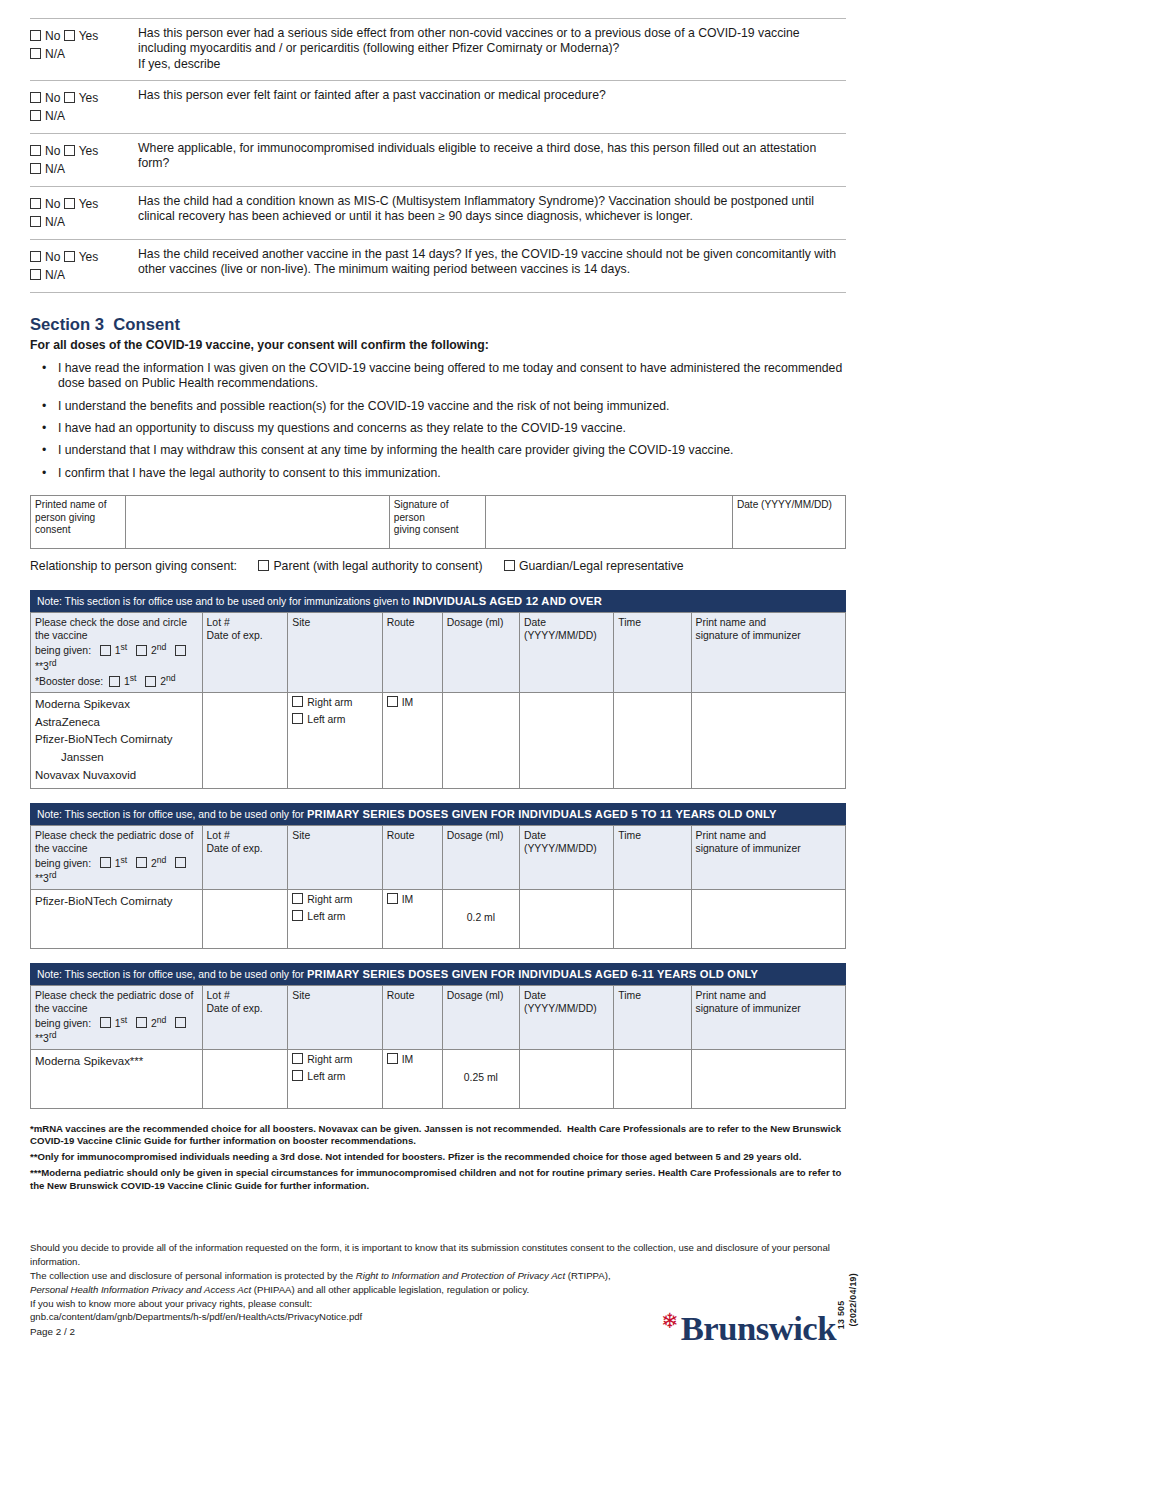No Yes
N/A
Has this person ever had a serious side effect from other non-covid vaccines or to a previous dose of a COVID-19 vaccine including myocarditis and / or pericarditis (following either Pfizer Comirnaty or Moderna)? If yes, describe
No Yes
N/A
Has this person ever felt faint or fainted after a past vaccination or medical procedure?
No Yes
N/A
Where applicable, for immunocompromised individuals eligible to receive a third dose, has this person filled out an attestation form?
No Yes
N/A
Has the child had a condition known as MIS-C (Multisystem Inflammatory Syndrome)? Vaccination should be postponed until clinical recovery has been achieved or until it has been ≥ 90 days since diagnosis, whichever is longer.
No Yes
N/A
Has the child received another vaccine in the past 14 days? If yes, the COVID-19 vaccine should not be given concomitantly with other vaccines (live or non-live). The minimum waiting period between vaccines is 14 days.
Section 3 Consent
For all doses of the COVID-19 vaccine, your consent will confirm the following:
I have read the information I was given on the COVID-19 vaccine being offered to me today and consent to have administered the recommended dose based on Public Health recommendations.
I understand the benefits and possible reaction(s) for the COVID-19 vaccine and the risk of not being immunized.
I have had an opportunity to discuss my questions and concerns as they relate to the COVID-19 vaccine.
I understand that I may withdraw this consent at any time by informing the health care provider giving the COVID-19 vaccine.
I confirm that I have the legal authority to consent to this immunization.
| Printed name of person giving consent | | Signature of person giving consent | | Date (YYYY/MM/DD) |
Relationship to person giving consent: Parent (with legal authority to consent) Guardian/Legal representative
Note: This section is for office use and to be used only for immunizations given to INDIVIDUALS AGED 12 AND OVER
| Please check the dose and circle the vaccine being given: 1 st 2 nd **3 rd *Booster dose: 1 st 2 nd | Lot # Date of exp. | Site | Route | Dosage (ml) | Date (YYYY/MM/DD) | Time | Print name and signature of immunizer |
| --- | --- | --- | --- | --- | --- | --- | --- |
| Moderna Spikevax AstraZeneca Pfizer-BioNTech Comirnaty Janssen Novavax Nuvaxovid | | Right arm Left arm | IM | | | | |
Note: This section is for office use, and to be used only for PRIMARY SERIES DOSES GIVEN FOR INDIVIDUALS AGED 5 TO 11 YEARS OLD ONLY
| Please check the pediatric dose of the vaccine being given: 1 st 2 nd **3 rd | Lot # Date of exp. | Site | Route | Dosage (ml) | Date (YYYY/MM/DD) | Time | Print name and signature of immunizer |
| --- | --- | --- | --- | --- | --- | --- | --- |
| Pfizer-BioNTech Comirnaty | | Right arm Left arm | IM | 0.2 ml | | | |
Note: This section is for office use, and to be used only for PRIMARY SERIES DOSES GIVEN FOR INDIVIDUALS AGED 6-11 YEARS OLD ONLY
| Please check the pediatric dose of the vaccine being given: 1 st 2 nd **3 rd | Lot # Date of exp. | Site | Route | Dosage (ml) | Date (YYYY/MM/DD) | Time | Print name and signature of immunizer |
| --- | --- | --- | --- | --- | --- | --- | --- |
| Moderna Spikevax*** | | Right arm Left arm | IM | 0.25 ml | | | |
*mRNA vaccines are the recommended choice for all boosters. Novavax can be given. Janssen is not recommended. Health Care Professionals are to refer to the New Brunswick COVID-19 Vaccine Clinic Guide for further information on booster recommendations.
**Only for immunocompromised individuals needing a 3rd dose. Not intended for boosters. Pfizer is the recommended choice for those aged between 5 and 29 years old.
***Moderna pediatric should only be given in special circumstances for immunocompromised children and not for routine primary series. Health Care Professionals are to refer to the New Brunswick COVID-19 Vaccine Clinic Guide for further information.
Should you decide to provide all of the information requested on the form, it is important to know that its submission constitutes consent to the collection, use and disclosure of your personal information.
The collection use and disclosure of personal information is protected by the Right to Information and Protection of Privacy Act (RTIPPA),
Personal Health Information Privacy and Access Act (PHIPAA) and all other applicable legislation, regulation or policy.
If you wish to know more about your privacy rights, please consult:
gnb.ca/content/dam/gnb/Departments/h-s/pdf/en/HealthActs/PrivacyNotice.pdf
Page 2 / 2
13 505 (2022/04/19)
❄Brunswick